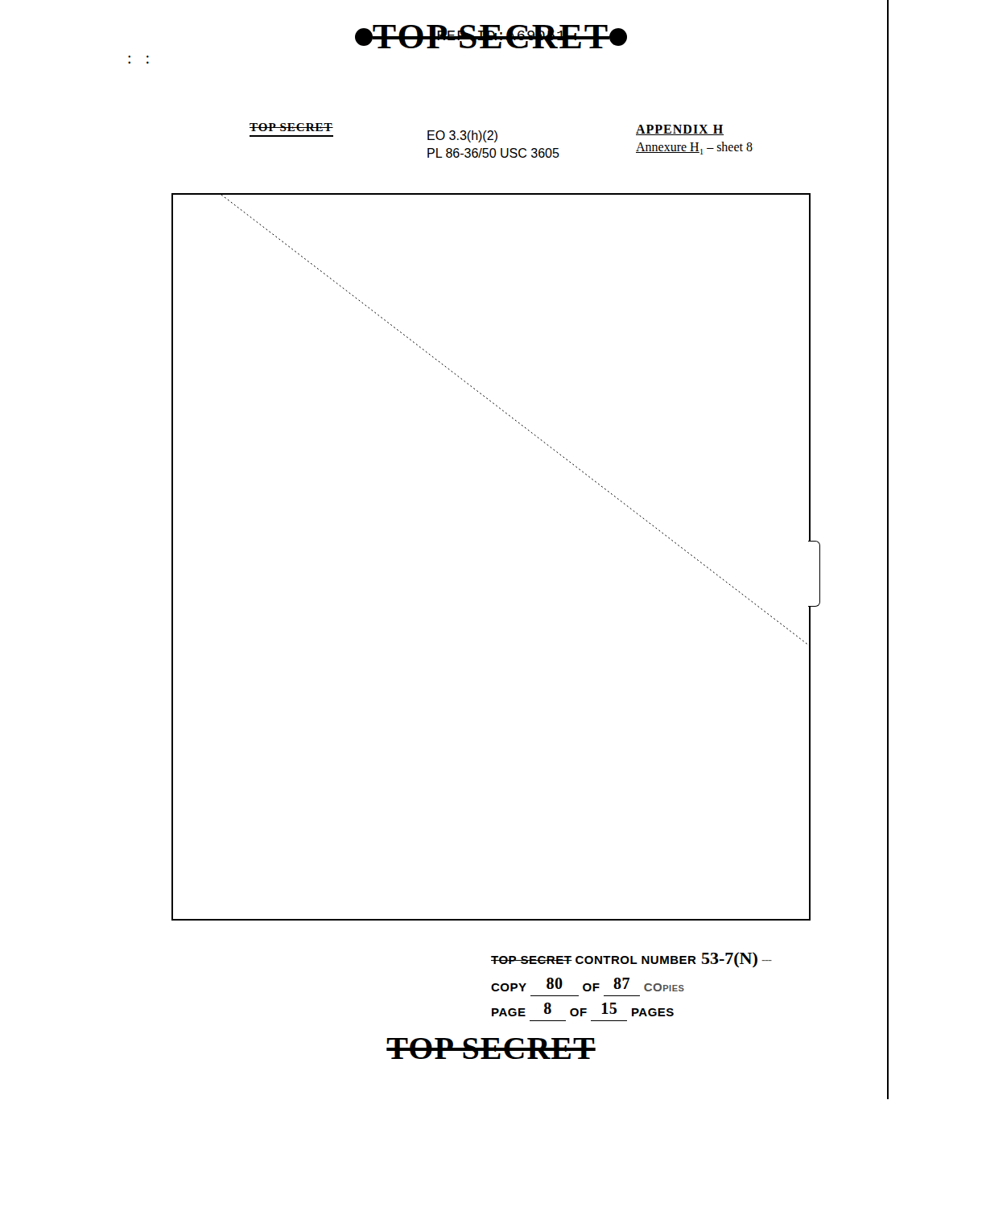TOP SECRET
REF ID:A69051
: :
TOP SECRET
EO 3.3(h)(2)
PL 86-36/50 USC 3605
APPENDIX H
Annexure H1 – sheet 8
TOP SECRET CONTROL NUMBER 53-7(N) ---
COPY 80 OF 87 COPIES
PAGE 8 OF 15 PAGES
TOP SECRET